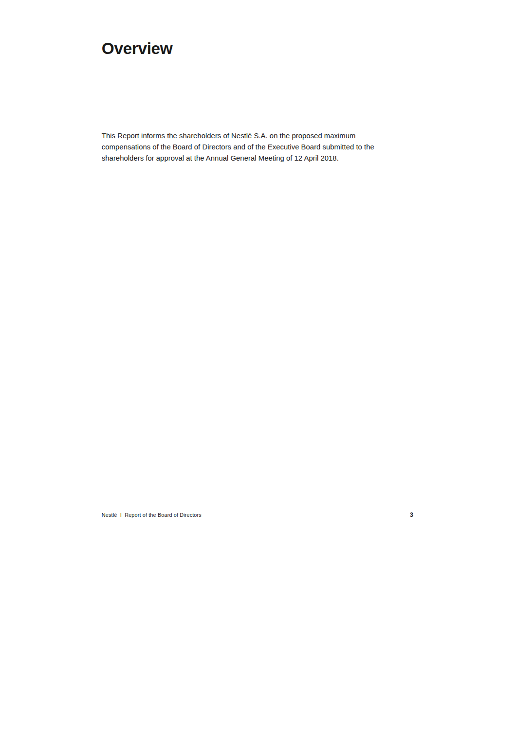Overview
This Report informs the shareholders of Nestlé S.A. on the proposed maximum compensations of the Board of Directors and of the Executive Board submitted to the shareholders for approval at the Annual General Meeting of 12 April 2018.
Nestlé I Report of the Board of Directors 3